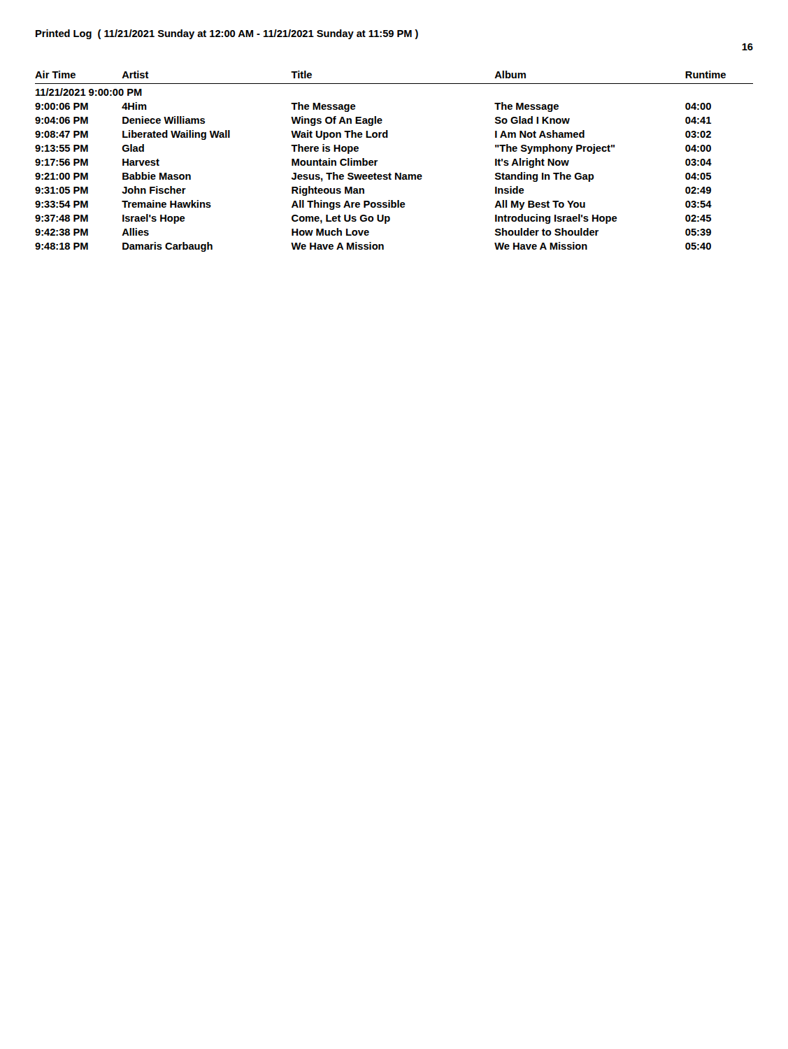Printed Log ( 11/21/2021 Sunday at 12:00 AM - 11/21/2021 Sunday at 11:59 PM )
16
| Air Time | Artist | Title | Album | Runtime |
| --- | --- | --- | --- | --- |
| 11/21/2021 9:00:00 PM |
| 9:00:06 PM | 4Him | The Message | The Message | 04:00 |
| 9:04:06 PM | Deniece Williams | Wings Of An Eagle | So Glad I Know | 04:41 |
| 9:08:47 PM | Liberated Wailing Wall | Wait Upon The Lord | I Am Not Ashamed | 03:02 |
| 9:13:55 PM | Glad | There is Hope | "The Symphony Project" | 04:00 |
| 9:17:56 PM | Harvest | Mountain Climber | It's Alright Now | 03:04 |
| 9:21:00 PM | Babbie Mason | Jesus, The Sweetest Name | Standing In The Gap | 04:05 |
| 9:31:05 PM | John Fischer | Righteous Man | Inside | 02:49 |
| 9:33:54 PM | Tremaine Hawkins | All Things Are Possible | All My Best To You | 03:54 |
| 9:37:48 PM | Israel's Hope | Come, Let Us Go Up | Introducing Israel's Hope | 02:45 |
| 9:42:38 PM | Allies | How Much Love | Shoulder to Shoulder | 05:39 |
| 9:48:18 PM | Damaris Carbaugh | We Have A Mission | We Have A Mission | 05:40 |